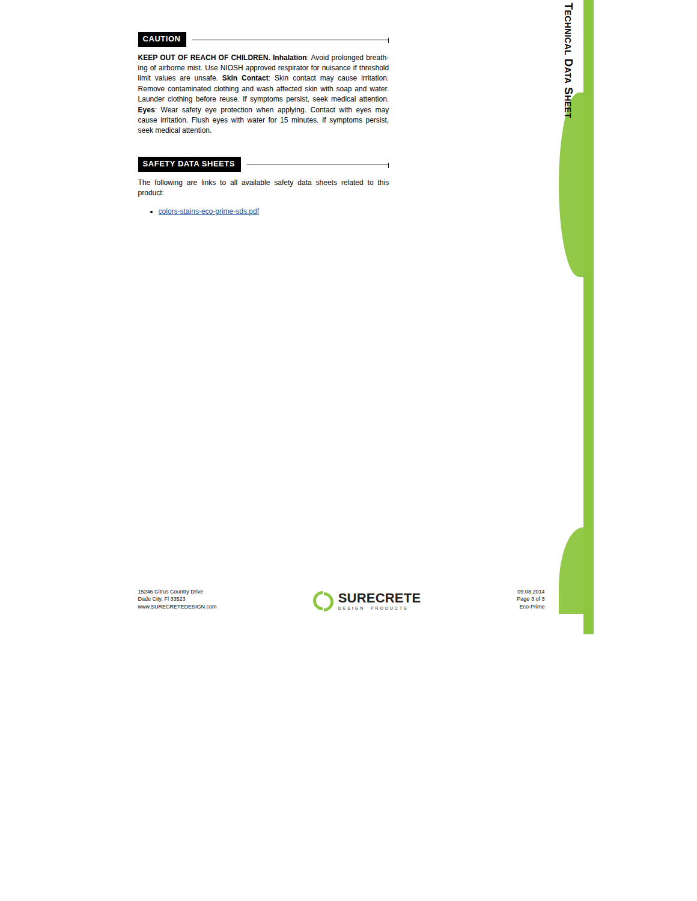TECHNICAL DATA SHEET
CAUTION
KEEP OUT OF REACH OF CHILDREN. Inhalation: Avoid prolonged breathing of airborne mist. Use NIOSH approved respirator for nuisance if threshold limit values are unsafe. Skin Contact: Skin contact may cause irritation. Remove contaminated clothing and wash affected skin with soap and water. Launder clothing before reuse. If symptoms persist, seek medical attention. Eyes: Wear safety eye protection when applying. Contact with eyes may cause irritation. Flush eyes with water for 15 minutes. If symptoms persist, seek medical attention.
SAFETY DATA SHEETS
The following are links to all available safety data sheets related to this product:
colors-stains-eco-prime-sds.pdf
15246 Citrus Country Drive
Dade City, Fl 33523
www.SURECRETEDESIGN.com
SURECRETE
DESIGN PRODUCTS
09.08.2014
Page 3 of 3
Eco-Prime